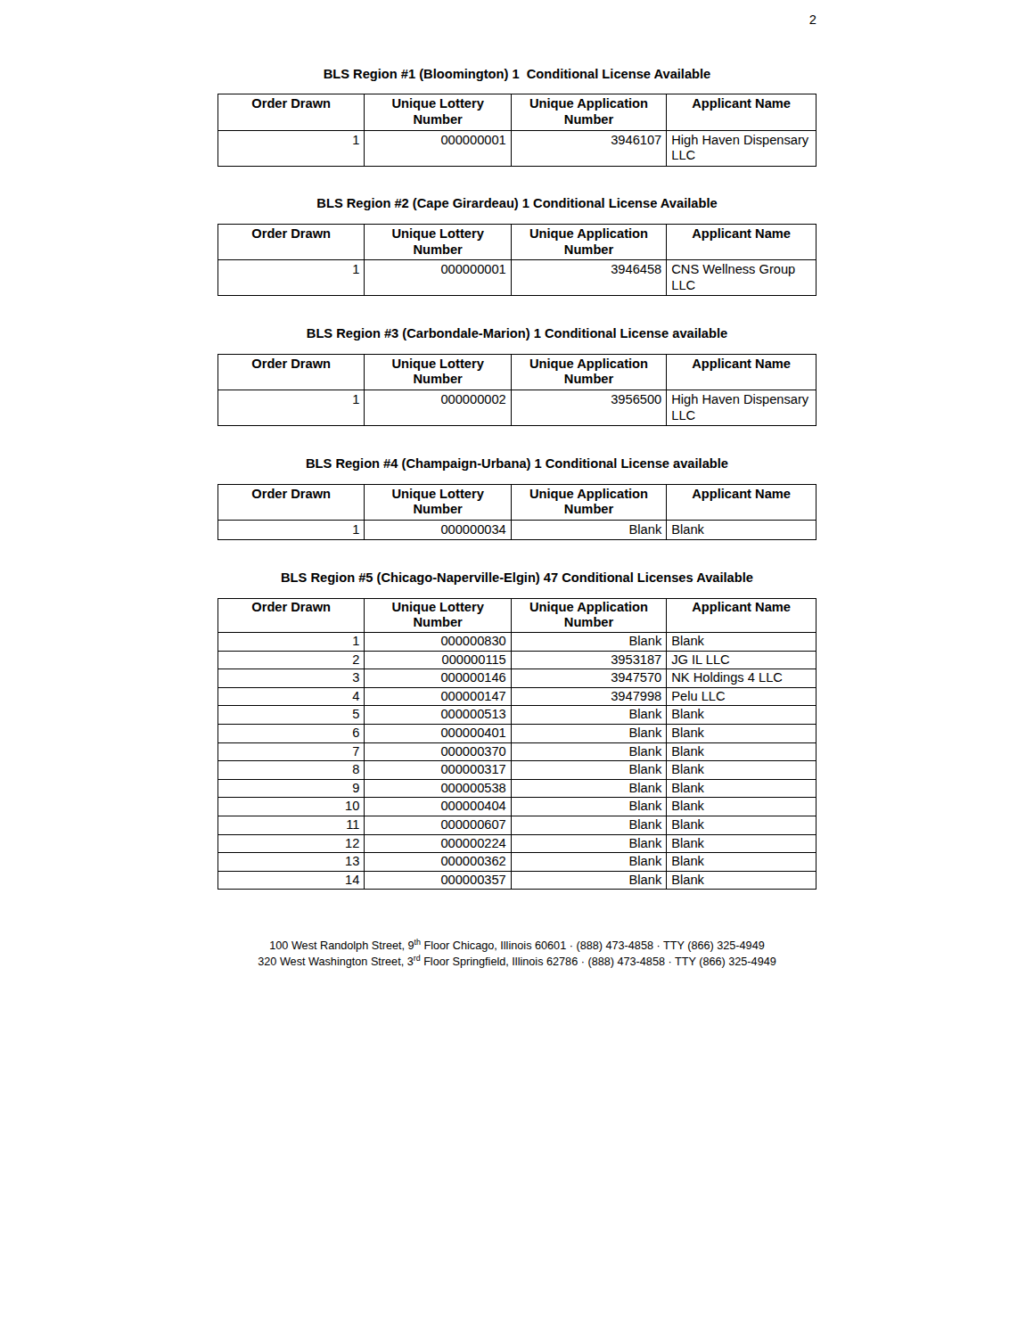2
BLS Region #1 (Bloomington) 1 Conditional License Available
| Order Drawn | Unique Lottery Number | Unique Application Number | Applicant Name |
| --- | --- | --- | --- |
| 1 | 000000001 | 3946107 | High Haven Dispensary LLC |
BLS Region #2 (Cape Girardeau) 1 Conditional License Available
| Order Drawn | Unique Lottery Number | Unique Application Number | Applicant Name |
| --- | --- | --- | --- |
| 1 | 000000001 | 3946458 | CNS Wellness Group LLC |
BLS Region #3 (Carbondale-Marion) 1 Conditional License available
| Order Drawn | Unique Lottery Number | Unique Application Number | Applicant Name |
| --- | --- | --- | --- |
| 1 | 000000002 | 3956500 | High Haven Dispensary LLC |
BLS Region #4 (Champaign-Urbana) 1 Conditional License available
| Order Drawn | Unique Lottery Number | Unique Application Number | Applicant Name |
| --- | --- | --- | --- |
| 1 | 000000034 | Blank | Blank |
BLS Region #5 (Chicago-Naperville-Elgin) 47 Conditional Licenses Available
| Order Drawn | Unique Lottery Number | Unique Application Number | Applicant Name |
| --- | --- | --- | --- |
| 1 | 000000830 | Blank | Blank |
| 2 | 000000115 | 3953187 | JG IL LLC |
| 3 | 000000146 | 3947570 | NK Holdings 4 LLC |
| 4 | 000000147 | 3947998 | Pelu LLC |
| 5 | 000000513 | Blank | Blank |
| 6 | 000000401 | Blank | Blank |
| 7 | 000000370 | Blank | Blank |
| 8 | 000000317 | Blank | Blank |
| 9 | 000000538 | Blank | Blank |
| 10 | 000000404 | Blank | Blank |
| 11 | 000000607 | Blank | Blank |
| 12 | 000000224 | Blank | Blank |
| 13 | 000000362 | Blank | Blank |
| 14 | 000000357 | Blank | Blank |
100 West Randolph Street, 9th Floor Chicago, Illinois 60601 · (888) 473-4858 · TTY (866) 325-4949
320 West Washington Street, 3rd Floor Springfield, Illinois 62786 · (888) 473-4858 · TTY (866) 325-4949